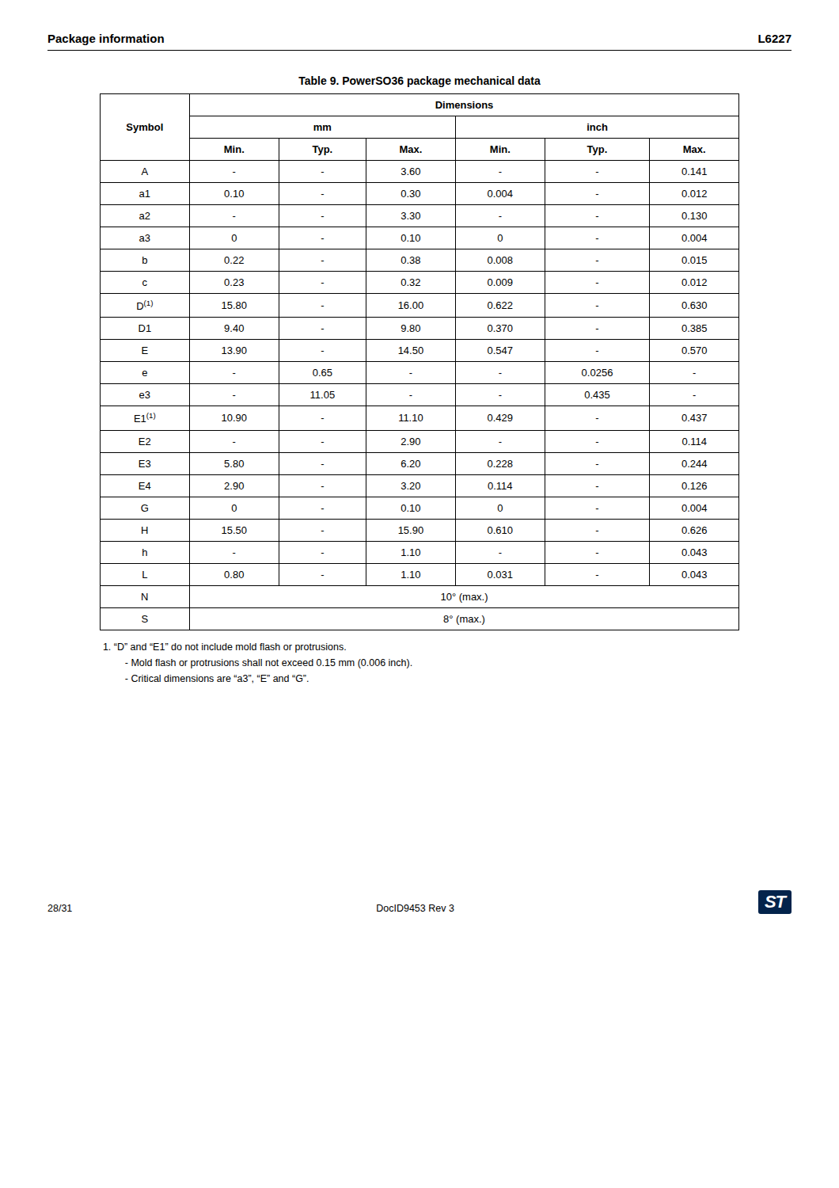Package information L6227
Table 9. PowerSO36 package mechanical data
| Symbol | Dimensions |
| --- | --- |
| mm | inch |
| Min. | Typ. | Max. | Min. | Typ. | Max. |
| A | - | - | 3.60 | - | - | 0.141 |
| a1 | 0.10 | - | 0.30 | 0.004 | - | 0.012 |
| a2 | - | - | 3.30 | - | - | 0.130 |
| a3 | 0 | - | 0.10 | 0 | - | 0.004 |
| b | 0.22 | - | 0.38 | 0.008 | - | 0.015 |
| c | 0.23 | - | 0.32 | 0.009 | - | 0.012 |
| D (1) | 15.80 | - | 16.00 | 0.622 | - | 0.630 |
| D1 | 9.40 | - | 9.80 | 0.370 | - | 0.385 |
| E | 13.90 | - | 14.50 | 0.547 | - | 0.570 |
| e | - | 0.65 | - | - | 0.0256 | - |
| e3 | - | 11.05 | - | - | 0.435 | - |
| E1 (1) | 10.90 | - | 11.10 | 0.429 | - | 0.437 |
| E2 | - | - | 2.90 | - | - | 0.114 |
| E3 | 5.80 | - | 6.20 | 0.228 | - | 0.244 |
| E4 | 2.90 | - | 3.20 | 0.114 | - | 0.126 |
| G | 0 | - | 0.10 | 0 | - | 0.004 |
| H | 15.50 | - | 15.90 | 0.610 | - | 0.626 |
| h | - | - | 1.10 | - | - | 0.043 |
| L | 0.80 | - | 1.10 | 0.031 | - | 0.043 |
| N | 10° (max.) |
| S | 8° (max.) |
“D” and “E1” do not include mold flash or protrusions.
- Mold flash or protrusions shall not exceed 0.15 mm (0.006 inch).
- Critical dimensions are “a3”, “E” and “G”.
28/31 DocID9453 Rev 3 ST